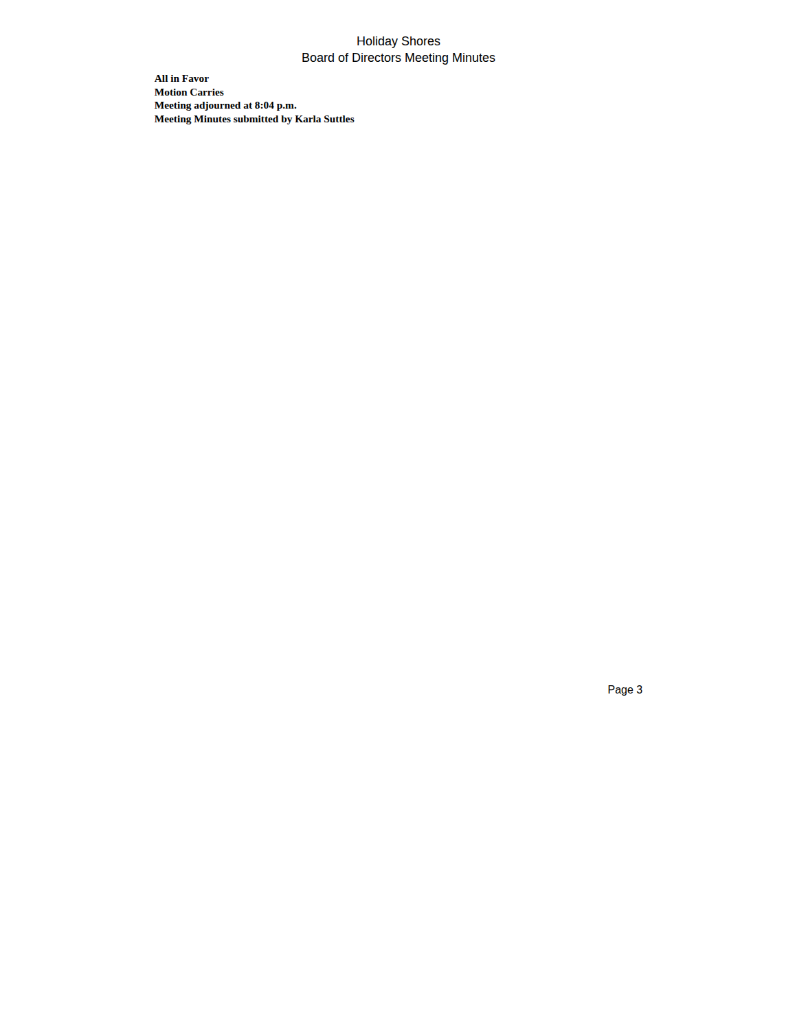Holiday Shores Board of Directors Meeting Minutes
All in Favor
Motion Carries
Meeting adjourned at 8:04 p.m.
Meeting Minutes submitted by Karla Suttles
Page 3